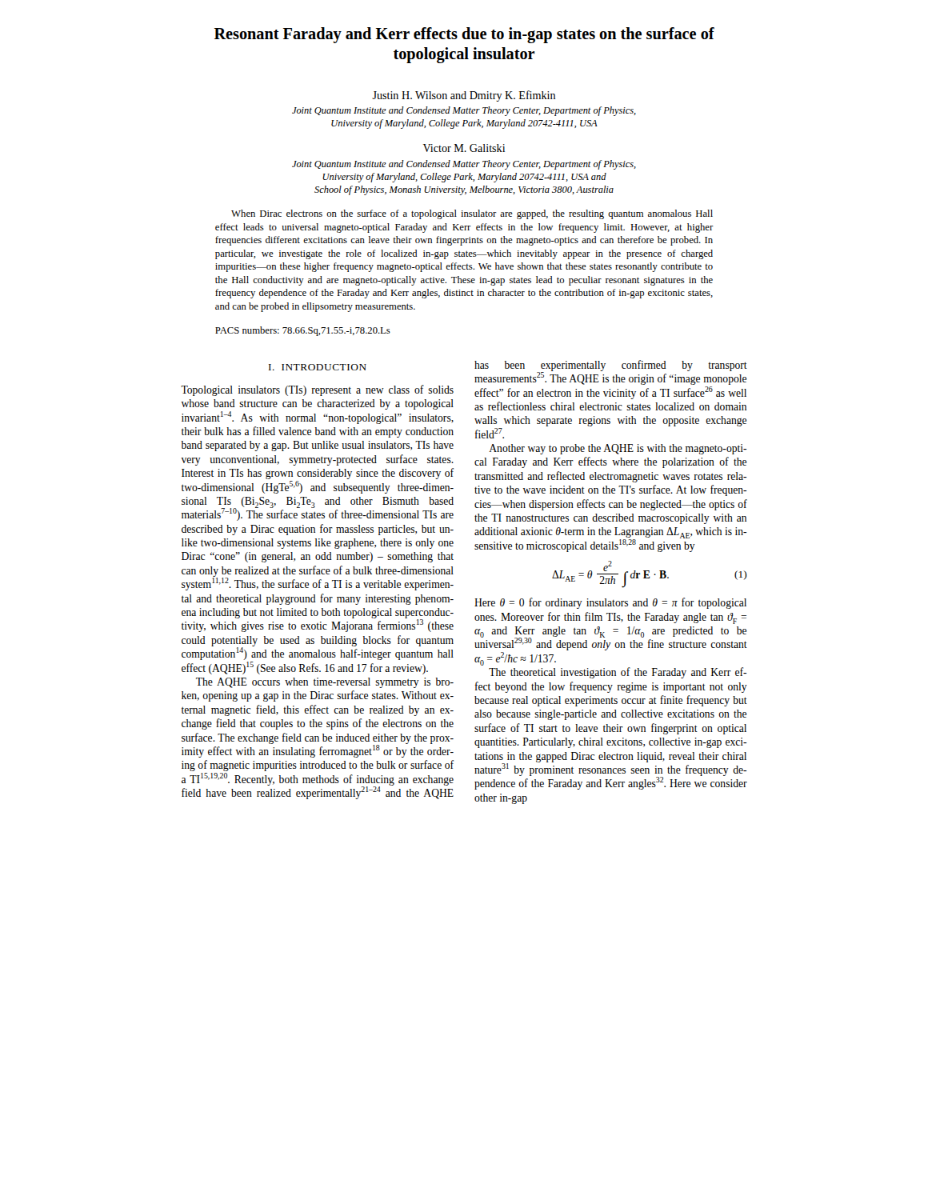Resonant Faraday and Kerr effects due to in-gap states on the surface of topological insulator
Justin H. Wilson and Dmitry K. Efimkin
Joint Quantum Institute and Condensed Matter Theory Center, Department of Physics,
University of Maryland, College Park, Maryland 20742-4111, USA
Victor M. Galitski
Joint Quantum Institute and Condensed Matter Theory Center, Department of Physics,
University of Maryland, College Park, Maryland 20742-4111, USA and
School of Physics, Monash University, Melbourne, Victoria 3800, Australia
When Dirac electrons on the surface of a topological insulator are gapped, the resulting quantum anomalous Hall effect leads to universal magneto-optical Faraday and Kerr effects in the low frequency limit. However, at higher frequencies different excitations can leave their own fingerprints on the magneto-optics and can therefore be probed. In particular, we investigate the role of localized in-gap states—which inevitably appear in the presence of charged impurities—on these higher frequency magneto-optical effects. We have shown that these states resonantly contribute to the Hall conductivity and are magneto-optically active. These in-gap states lead to peculiar resonant signatures in the frequency dependence of the Faraday and Kerr angles, distinct in character to the contribution of in-gap excitonic states, and can be probed in ellipsometry measurements.
PACS numbers: 78.66.Sq,71.55.-i,78.20.Ls
I. Introduction
Topological insulators (TIs) represent a new class of solids whose band structure can be characterized by a topological invariant1–4. As with normal “non-topological” insulators, their bulk has a filled valence band with an empty conduction band separated by a gap. But unlike usual insulators, TIs have very unconventional, symmetry-protected surface states. Interest in TIs has grown considerably since the discovery of two-dimensional (HgTe5,6) and subsequently three-dimensional TIs (Bi2Se3, Bi2Te3 and other Bismuth based materials7–10). The surface states of three-dimensional TIs are described by a Dirac equation for massless particles, but unlike two-dimensional systems like graphene, there is only one Dirac “cone” (in general, an odd number) – something that can only be realized at the surface of a bulk three-dimensional system11,12. Thus, the surface of a TI is a veritable experimental and theoretical playground for many interesting phenomena including but not limited to both topological superconductivity, which gives rise to exotic Majorana fermions13 (these could potentially be used as building blocks for quantum computation14) and the anomalous half-integer quantum hall effect (AQHE)15 (See also Refs. 16 and 17 for a review).
The AQHE occurs when time-reversal symmetry is broken, opening up a gap in the Dirac surface states. Without external magnetic field, this effect can be realized by an exchange field that couples to the spins of the electrons on the surface. The exchange field can be induced either by the proximity effect with an insulating ferromagnet18 or by the ordering of magnetic impurities introduced to the bulk or surface of a TI15,19,20. Recently, both methods of inducing an exchange field have been realized experimentally21–24 and the AQHE has been experimentally confirmed by transport measurements25. The AQHE is the origin of “image monopole effect” for an electron in the vicinity of a TI surface26 as well as reflectionless chiral electronic states localized on domain walls which separate regions with the opposite exchange field27.
Another way to probe the AQHE is with the magneto-optical Faraday and Kerr effects where the polarization of the transmitted and reflected electromagnetic waves rotates relative to the wave incident on the TI's surface. At low frequencies—when dispersion effects can be neglected—the optics of the TI nanostructures can described macroscopically with an additional axionic θ-term in the Lagrangian ΔLAE, which is insensitive to microscopical details18,28 and given by
ΔLAE = θ e22πh ∫ dr E · B. (1)
Here θ = 0 for ordinary insulators and θ = π for topological ones. Moreover for thin film TIs, the Faraday angle tan ϑF = α0 and Kerr angle tan ϑK = 1/α0 are predicted to be universal29,30 and depend only on the fine structure constant α0 = e2/ħc ≈ 1/137.
The theoretical investigation of the Faraday and Kerr effect beyond the low frequency regime is important not only because real optical experiments occur at finite frequency but also because single-particle and collective excitations on the surface of TI start to leave their own fingerprint on optical quantities. Particularly, chiral excitons, collective in-gap excitations in the gapped Dirac electron liquid, reveal their chiral nature31 by prominent resonances seen in the frequency dependence of the Faraday and Kerr angles32. Here we consider other in-gap